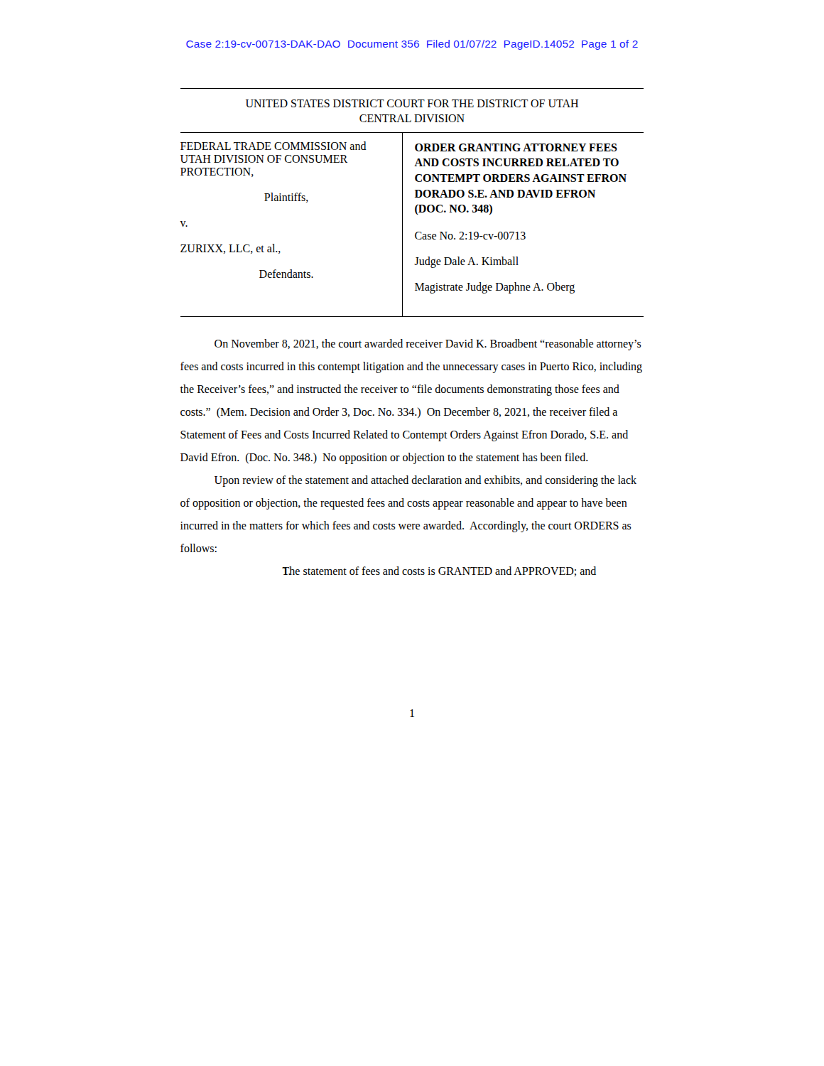Case 2:19-cv-00713-DAK-DAO Document 356 Filed 01/07/22 PageID.14052 Page 1 of 2
UNITED STATES DISTRICT COURT FOR THE DISTRICT OF UTAH
CENTRAL DIVISION
| FEDERAL TRADE COMMISSION and UTAH DIVISION OF CONSUMER PROTECTION, Plaintiffs, v. ZURIXX, LLC, et al., Defendants. | Order Granting Attorney Fees and Costs Incurred Related to Contempt Orders Against Efron Dorado S.E. and David Efron (Doc. No. 348) Case No. 2:19-cv-00713 Judge Dale A. Kimball Magistrate Judge Daphne A. Oberg |
On November 8, 2021, the court awarded receiver David K. Broadbent “reasonable attorney’s fees and costs incurred in this contempt litigation and the unnecessary cases in Puerto Rico, including the Receiver’s fees,” and instructed the receiver to “file documents demonstrating those fees and costs.” (Mem. Decision and Order 3, Doc. No. 334.) On December 8, 2021, the receiver filed a Statement of Fees and Costs Incurred Related to Contempt Orders Against Efron Dorado, S.E. and David Efron. (Doc. No. 348.) No opposition or objection to the statement has been filed.
Upon review of the statement and attached declaration and exhibits, and considering the lack of opposition or objection, the requested fees and costs appear reasonable and appear to have been incurred in the matters for which fees and costs were awarded. Accordingly, the court ORDERS as follows:
1. The statement of fees and costs is GRANTED and APPROVED; and
1